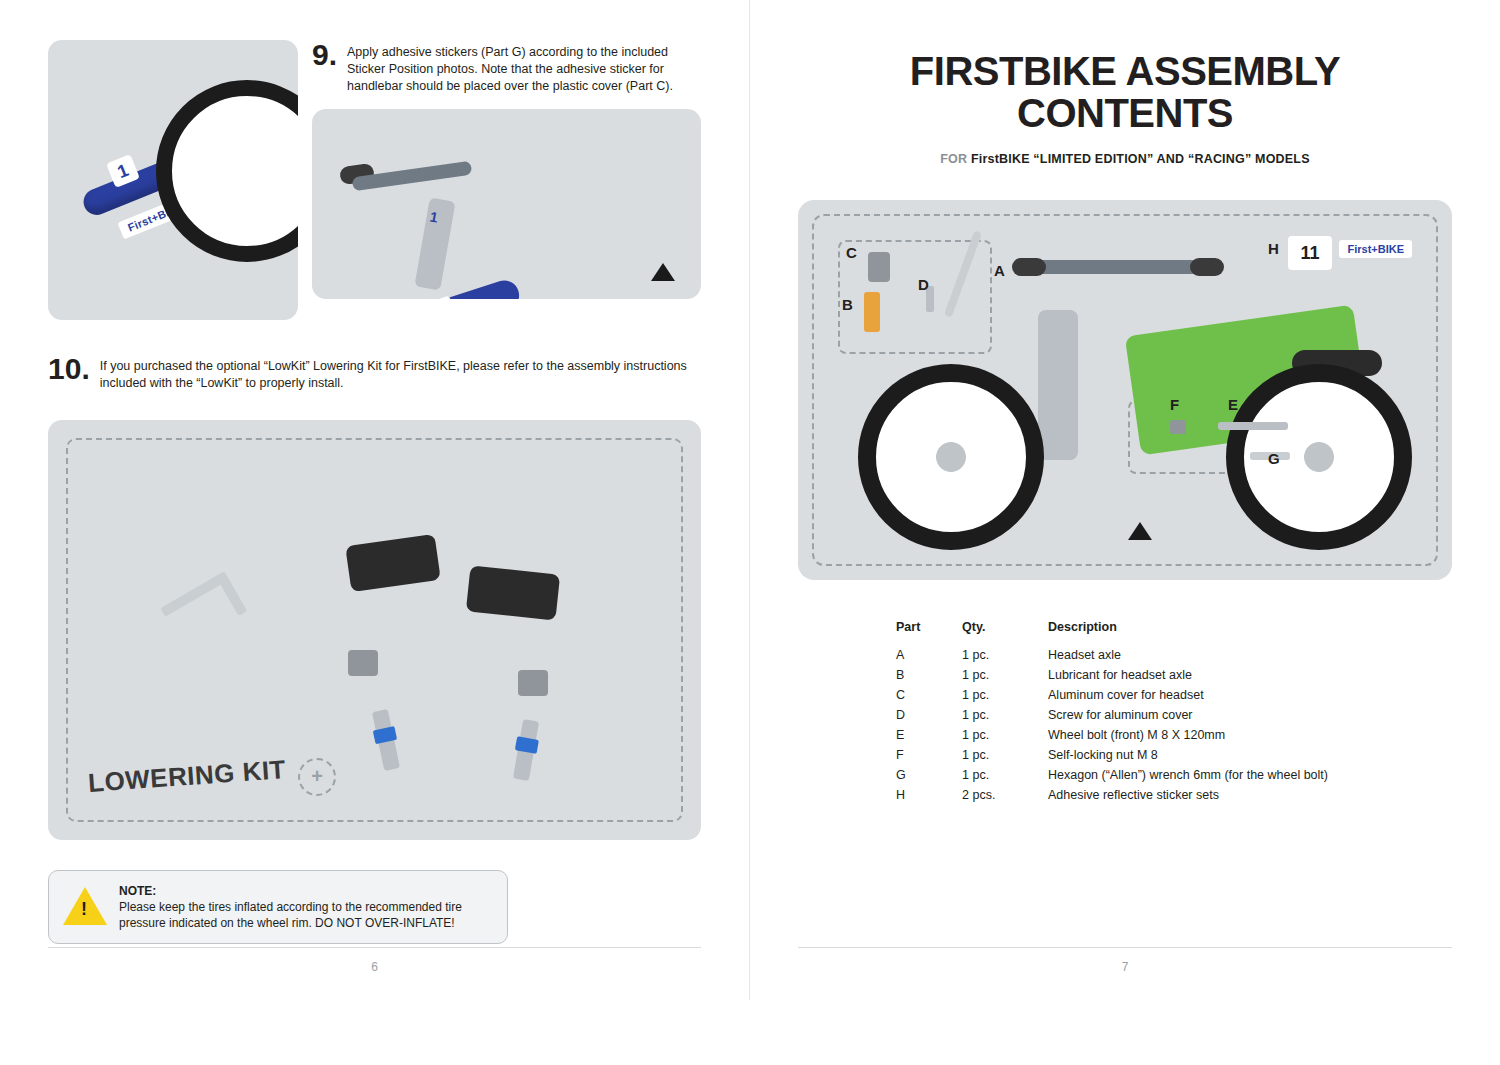1
First+BIKE
9.
Apply adhesive stickers (Part G) according to the included Sticker Position photos. Note that the adhesive sticker for handlebar should be placed over the plastic cover (Part C).
1
First+BIKE
10.
If you purchased the optional “LowKit” Lowering Kit for FirstBIKE, please refer to the assembly instructions included with the “LowKit” to properly install.
LOWERING KIT
+
NOTE: Please keep the tires inflated according to the recommended tire pressure indicated on the wheel rim. DO NOT OVER-INFLATE!
6
FIRSTBIKE ASSEMBLY
CONTENTS
FOR FirstBIKE “LIMITED EDITION” AND “RACING” MODELS
C
B
D
A
11
First+BIKE
H
F
E
G
| Part | Qty. | Description |
| --- | --- | --- |
| A | 1 pc. | Headset axle |
| B | 1 pc. | Lubricant for headset axle |
| C | 1 pc. | Aluminum cover for headset |
| D | 1 pc. | Screw for aluminum cover |
| E | 1 pc. | Wheel bolt (front) M 8 X 120mm |
| F | 1 pc. | Self-locking nut M 8 |
| G | 1 pc. | Hexagon (“Allen”) wrench 6mm (for the wheel bolt) |
| H | 2 pcs. | Adhesive reflective sticker sets |
7